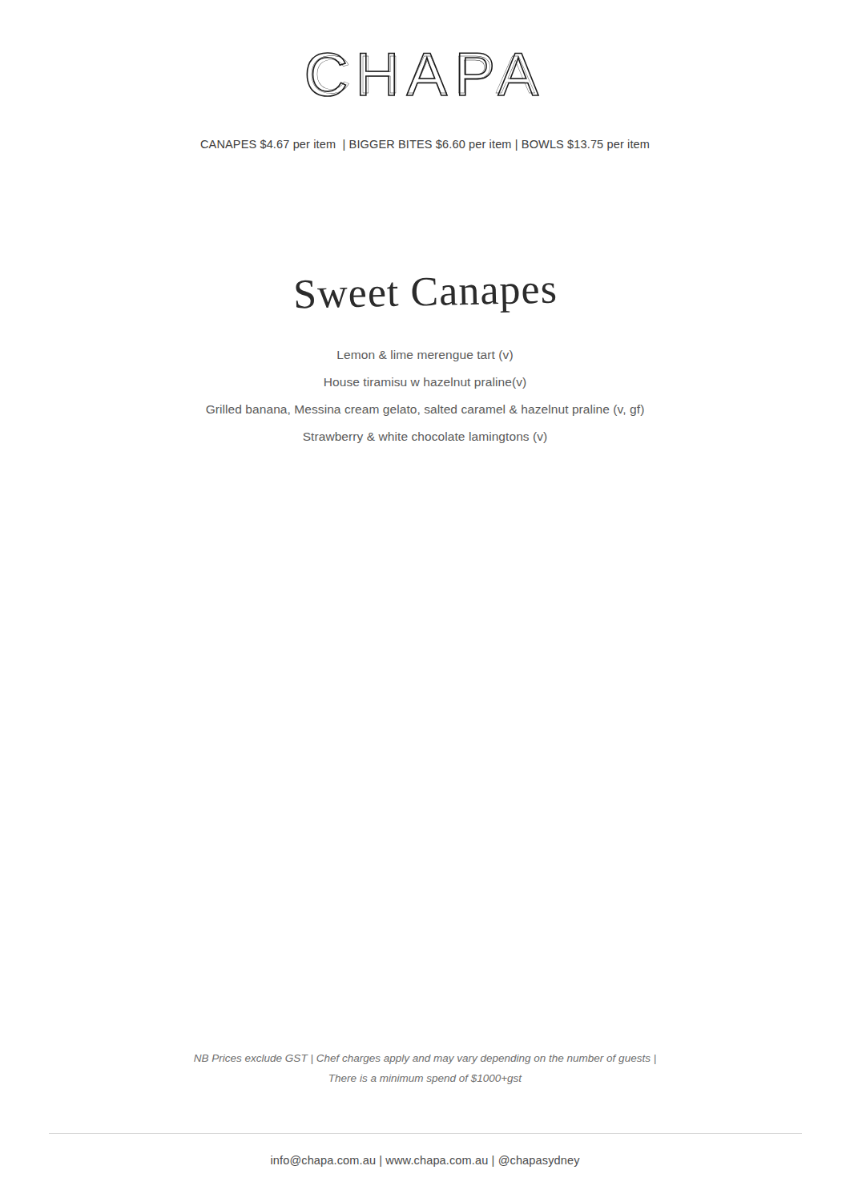CHAPA
CANAPES $4.67 per item | BIGGER BITES $6.60 per item | BOWLS $13.75 per item
Sweet Canapes
Lemon & lime merengue tart (v)
House tiramisu w hazelnut praline(v)
Grilled banana, Messina cream gelato, salted caramel & hazelnut praline (v, gf)
Strawberry & white chocolate lamingtons (v)
NB Prices exclude GST | Chef charges apply and may vary depending on the number of guests |
There is a minimum spend of $1000+gst
info@chapa.com.au | www.chapa.com.au | @chapasydney